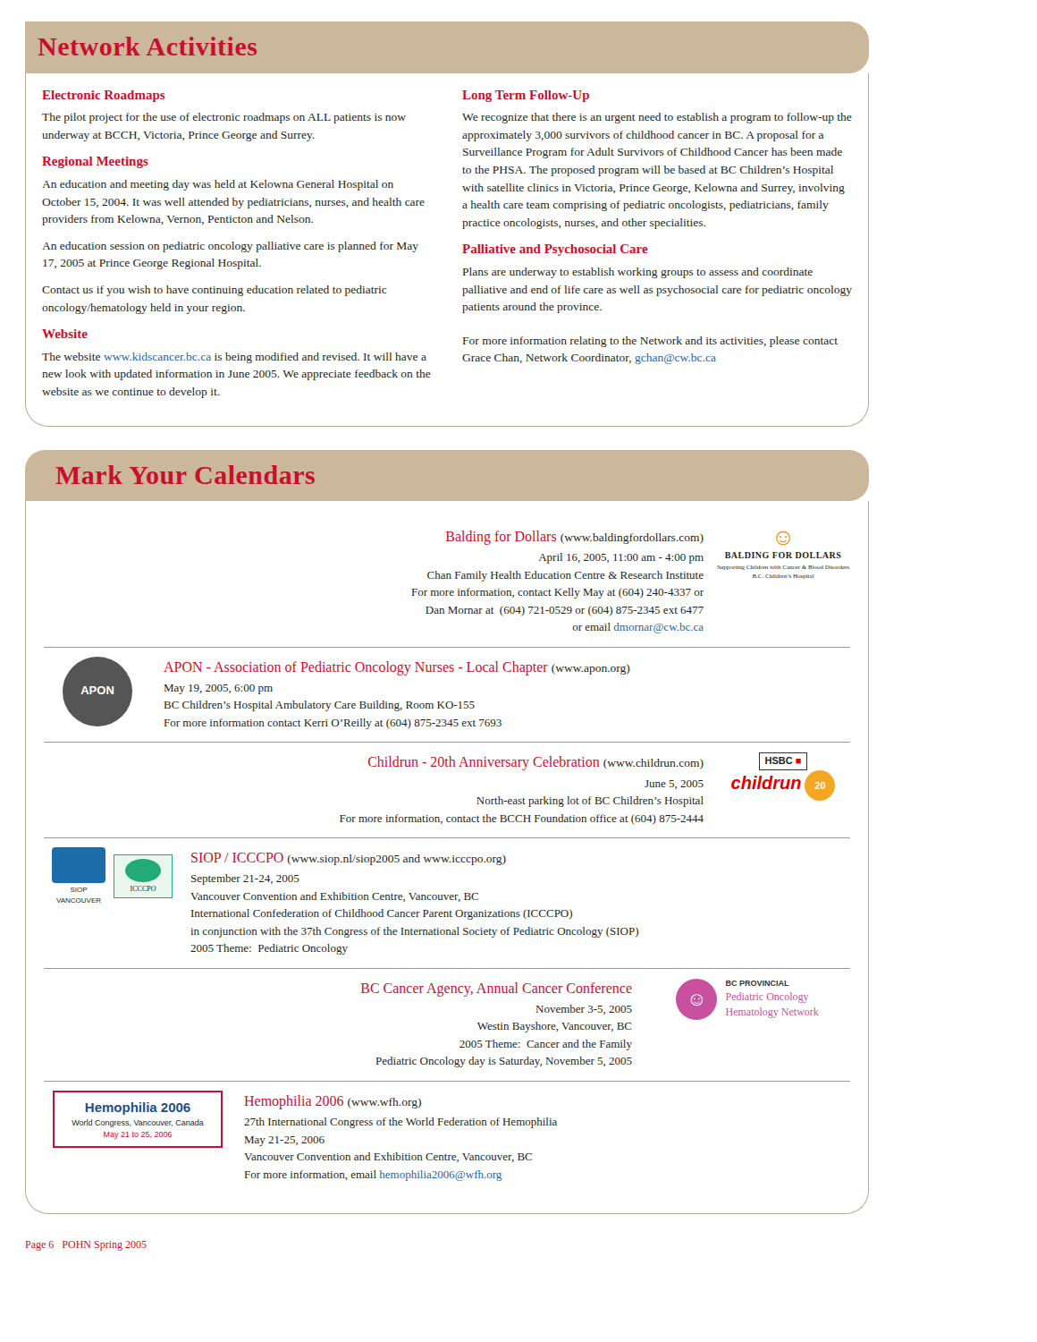Network Activities
Electronic Roadmaps
The pilot project for the use of electronic roadmaps on ALL patients is now underway at BCCH, Victoria, Prince George and Surrey.
Regional Meetings
An education and meeting day was held at Kelowna General Hospital on October 15, 2004. It was well attended by pediatricians, nurses, and health care providers from Kelowna, Vernon, Penticton and Nelson.
An education session on pediatric oncology palliative care is planned for May 17, 2005 at Prince George Regional Hospital.
Contact us if you wish to have continuing education related to pediatric oncology/hematology held in your region.
Website
The website www.kidscancer.bc.ca is being modified and revised. It will have a new look with updated information in June 2005. We appreciate feedback on the website as we continue to develop it.
Long Term Follow-Up
We recognize that there is an urgent need to establish a program to follow-up the approximately 3,000 survivors of childhood cancer in BC. A proposal for a Surveillance Program for Adult Survivors of Childhood Cancer has been made to the PHSA. The proposed program will be based at BC Children’s Hospital with satellite clinics in Victoria, Prince George, Kelowna and Surrey, involving a health care team comprising of pediatric oncologists, pediatricians, family practice oncologists, nurses, and other specialities.
Palliative and Psychosocial Care
Plans are underway to establish working groups to assess and coordinate palliative and end of life care as well as psychosocial care for pediatric oncology patients around the province.
For more information relating to the Network and its activities, please contact Grace Chan, Network Coordinator, gchan@cw.bc.ca
Mark Your Calendars
Balding for Dollars (www.baldingfordollars.com)
April 16, 2005, 11:00 am - 4:00 pm
Chan Family Health Education Centre & Research Institute
For more information, contact Kelly May at (604) 240-4337 or
Dan Mornar at (604) 721-0529 or (604) 875-2345 ext 6477
or email dmornar@cw.bc.ca
☺
BALDING FOR DOLLARS
Supporting Children with Cancer & Blood Disorders
B.C. Children’s Hospital
APON
APON - Association of Pediatric Oncology Nurses - Local Chapter (www.apon.org)
May 19, 2005, 6:00 pm
BC Children’s Hospital Ambulatory Care Building, Room KO-155
For more information contact Kerri O’Reilly at (604) 875-2345 ext 7693
Childrun - 20th Anniversary Celebration (www.childrun.com)
June 5, 2005
North-east parking lot of BC Children’s Hospital
For more information, contact the BCCH Foundation office at (604) 875-2444
HSBC ■
childrun 20
SIOP
VANCOUVER
ICCCPO
SIOP / ICCCPO (www.siop.nl/siop2005 and www.icccpo.org)
September 21-24, 2005
Vancouver Convention and Exhibition Centre, Vancouver, BC
International Confederation of Childhood Cancer Parent Organizations (ICCCPO)
in conjunction with the 37th Congress of the International Society of Pediatric Oncology (SIOP)
2005 Theme: Pediatric Oncology
BC Cancer Agency, Annual Cancer Conference
November 3-5, 2005
Westin Bayshore, Vancouver, BC
2005 Theme: Cancer and the Family
Pediatric Oncology day is Saturday, November 5, 2005
☺ BC PROVINCIAL Pediatric Oncology
Hematology Network
Hemophilia 2006
World Congress, Vancouver, Canada
May 21 to 25, 2006
Hemophilia 2006 (www.wfh.org)
27th International Congress of the World Federation of Hemophilia
May 21-25, 2006
Vancouver Convention and Exhibition Centre, Vancouver, BC
For more information, email hemophilia2006@wfh.org
Page 6 POHN Spring 2005